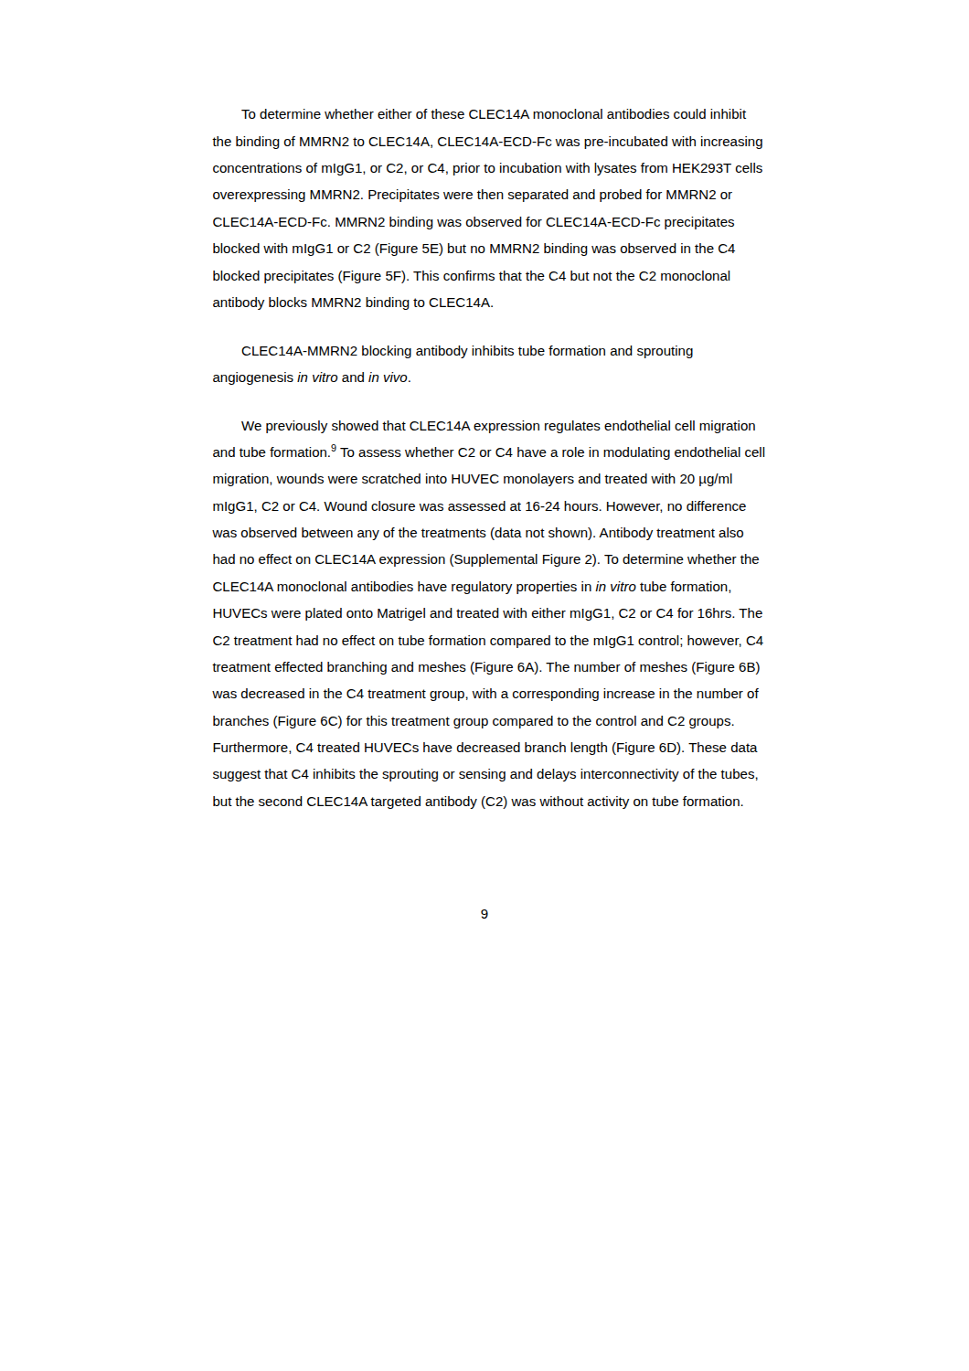To determine whether either of these CLEC14A monoclonal antibodies could inhibit the binding of MMRN2 to CLEC14A, CLEC14A-ECD-Fc was pre-incubated with increasing concentrations of mIgG1, or C2, or C4, prior to incubation with lysates from HEK293T cells overexpressing MMRN2. Precipitates were then separated and probed for MMRN2 or CLEC14A-ECD-Fc. MMRN2 binding was observed for CLEC14A-ECD-Fc precipitates blocked with mIgG1 or C2 (Figure 5E) but no MMRN2 binding was observed in the C4 blocked precipitates (Figure 5F). This confirms that the C4 but not the C2 monoclonal antibody blocks MMRN2 binding to CLEC14A.
CLEC14A-MMRN2 blocking antibody inhibits tube formation and sprouting angiogenesis in vitro and in vivo.
We previously showed that CLEC14A expression regulates endothelial cell migration and tube formation.9 To assess whether C2 or C4 have a role in modulating endothelial cell migration, wounds were scratched into HUVEC monolayers and treated with 20 µg/ml mIgG1, C2 or C4. Wound closure was assessed at 16-24 hours. However, no difference was observed between any of the treatments (data not shown). Antibody treatment also had no effect on CLEC14A expression (Supplemental Figure 2). To determine whether the CLEC14A monoclonal antibodies have regulatory properties in in vitro tube formation, HUVECs were plated onto Matrigel and treated with either mIgG1, C2 or C4 for 16hrs. The C2 treatment had no effect on tube formation compared to the mIgG1 control; however, C4 treatment effected branching and meshes (Figure 6A). The number of meshes (Figure 6B) was decreased in the C4 treatment group, with a corresponding increase in the number of branches (Figure 6C) for this treatment group compared to the control and C2 groups. Furthermore, C4 treated HUVECs have decreased branch length (Figure 6D). These data suggest that C4 inhibits the sprouting or sensing and delays interconnectivity of the tubes, but the second CLEC14A targeted antibody (C2) was without activity on tube formation.
9